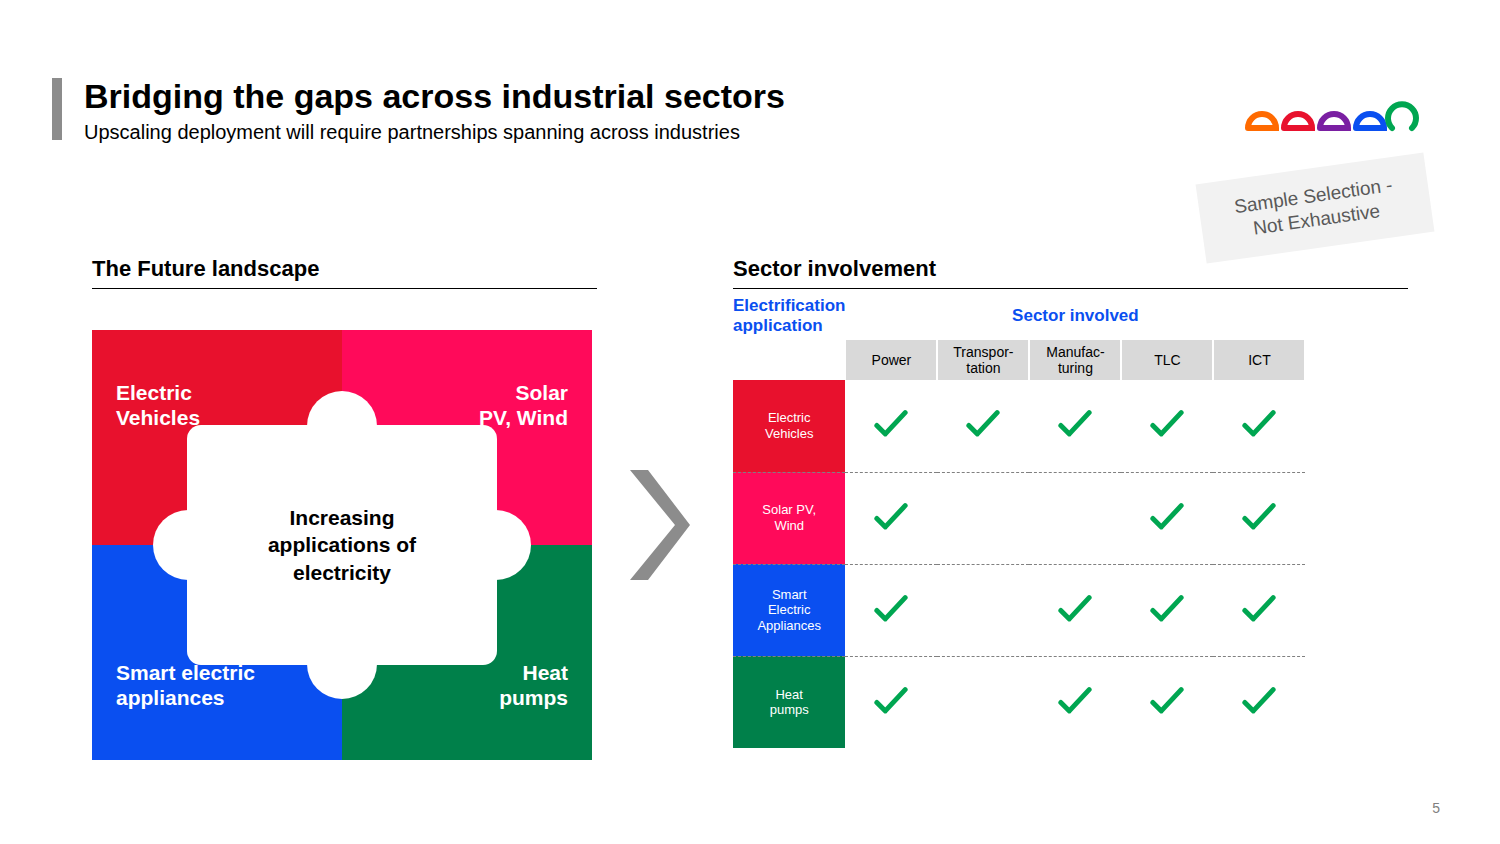Bridging the gaps across industrial sectors
Upscaling deployment will require partnerships spanning across industries
Sample Selection -
Not Exhaustive
The Future landscape
Sector involvement
Electric
Vehicles
Solar
PV, Wind
Smart electric
appliances
Heat
pumps
Increasing
applications of
electricity
| Electrification application | Sector involved |
| | Power | Transpor- tation | Manufac- turing | TLC | ICT |
| Electric Vehicles | | | | | |
| Solar PV, Wind | | | | | |
| Smart Electric Appliances | | | | | |
| Heat pumps | | | | | |
5